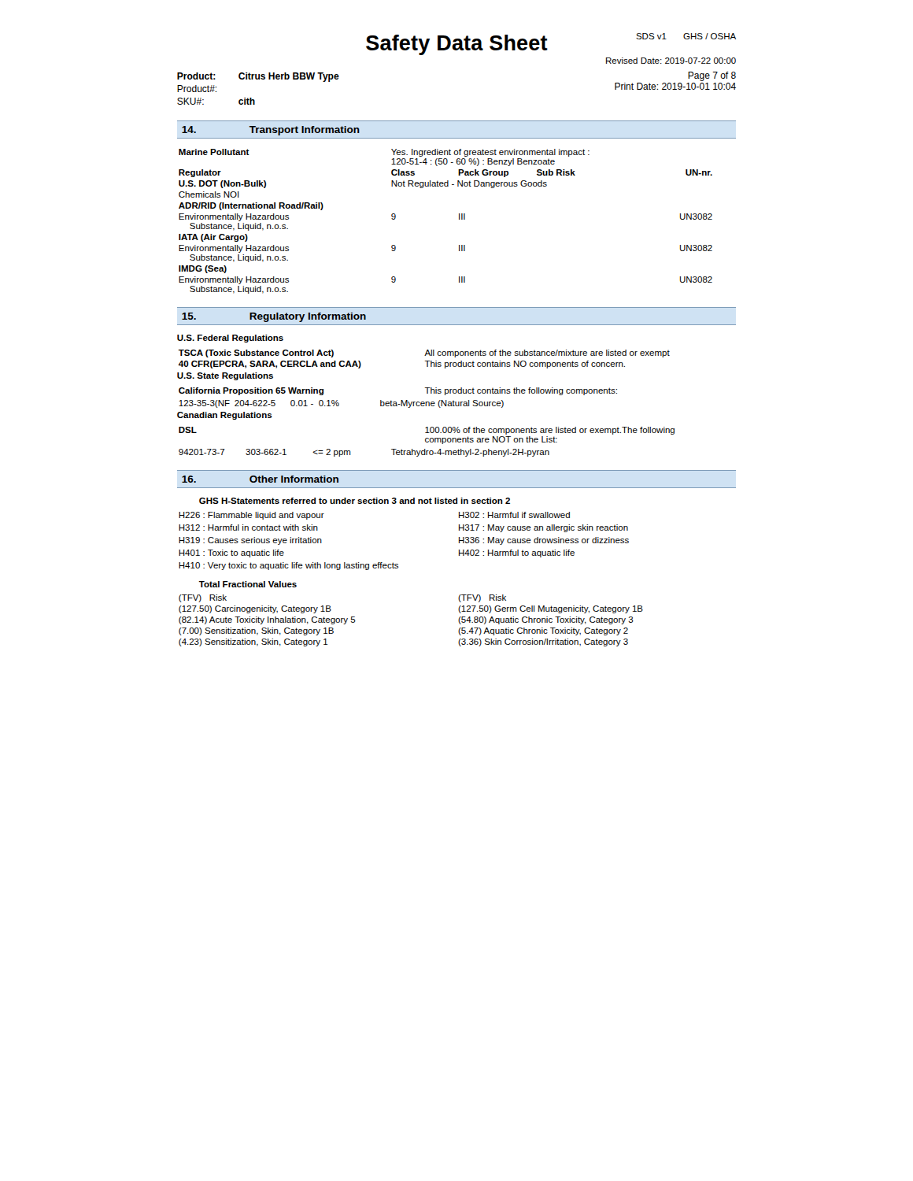SDS v1 GHS / OSHA
Safety Data Sheet
Revised Date: 2019-07-22 00:00
| / Product: / Citrus Herb BBW Type / / Product#: / / / SKU#: / cith / | Page 7 of 8 Print Date: 2019-10-01 10:04 |
14. Transport Information
| Marine Pollutant | Yes. Ingredient of greatest environmental impact : 120-51-4 : (50 - 60 %) : Benzyl Benzoate |
| Regulator | Class | Pack Group | Sub Risk | UN-nr. |
| U.S. DOT (Non-Bulk) | Not Regulated - Not Dangerous Goods |
| Chemicals NOI | | | | |
| ADR/RID (International Road/Rail) | | | | |
| Environmentally Hazardous Substance, Liquid, n.o.s. | 9 | III | | UN3082 |
| IATA (Air Cargo) | | | | |
| Environmentally Hazardous Substance, Liquid, n.o.s. | 9 | III | | UN3082 |
| IMDG (Sea) | | | | |
| Environmentally Hazardous Substance, Liquid, n.o.s. | 9 | III | | UN3082 |
15. Regulatory Information
U.S. Federal Regulations
| TSCA (Toxic Substance Control Act) | All components of the substance/mixture are listed or exempt |
| 40 CFR(EPCRA, SARA, CERCLA and CAA) | This product contains NO components of concern. |
U.S. State Regulations
| California Proposition 65 Warning | This product contains the following components: |
| 123-35-3(NF | 204-622-5 | 0.01 - 0.1% | beta-Myrcene (Natural Source) |
Canadian Regulations
| DSL | 100.00% of the components are listed or exempt.The following components are NOT on the List: |
| 94201-73-7 | 303-662-1 | <= 2 ppm | Tetrahydro-4-methyl-2-phenyl-2H-pyran |
16. Other Information
GHS H-Statements referred to under section 3 and not listed in section 2
| H226 : Flammable liquid and vapour | H302 : Harmful if swallowed |
| H312 : Harmful in contact with skin | H317 : May cause an allergic skin reaction |
| H319 : Causes serious eye irritation | H336 : May cause drowsiness or dizziness |
| H401 : Toxic to aquatic life | H402 : Harmful to aquatic life |
| H410 : Very toxic to aquatic life with long lasting effects |
Total Fractional Values
| (TFV) Risk | (TFV) Risk |
| (127.50) Carcinogenicity, Category 1B | (127.50) Germ Cell Mutagenicity, Category 1B |
| (82.14) Acute Toxicity Inhalation, Category 5 | (54.80) Aquatic Chronic Toxicity, Category 3 |
| (7.00) Sensitization, Skin, Category 1B | (5.47) Aquatic Chronic Toxicity, Category 2 |
| (4.23) Sensitization, Skin, Category 1 | (3.36) Skin Corrosion/Irritation, Category 3 |